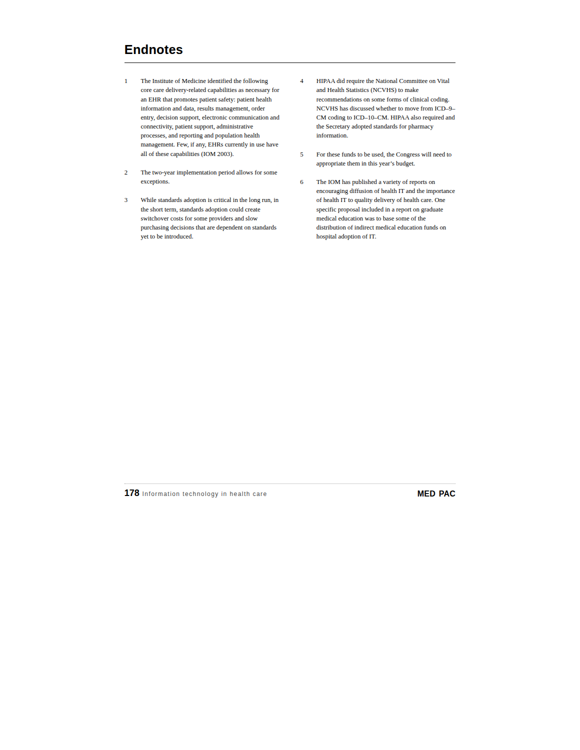Endnotes
1 The Institute of Medicine identified the following core care delivery-related capabilities as necessary for an EHR that promotes patient safety: patient health information and data, results management, order entry, decision support, electronic communication and connectivity, patient support, administrative processes, and reporting and population health management. Few, if any, EHRs currently in use have all of these capabilities (IOM 2003).
2 The two-year implementation period allows for some exceptions.
3 While standards adoption is critical in the long run, in the short term, standards adoption could create switchover costs for some providers and slow purchasing decisions that are dependent on standards yet to be introduced.
4 HIPAA did require the National Committee on Vital and Health Statistics (NCVHS) to make recommendations on some forms of clinical coding. NCVHS has discussed whether to move from ICD–9–CM coding to ICD–10–CM. HIPAA also required and the Secretary adopted standards for pharmacy information.
5 For these funds to be used, the Congress will need to appropriate them in this year’s budget.
6 The IOM has published a variety of reports on encouraging diffusion of health IT and the importance of health IT to quality delivery of health care. One specific proposal included in a report on graduate medical education was to base some of the distribution of indirect medical education funds on hospital adoption of IT.
178 Information technology in health care
MED   PAC